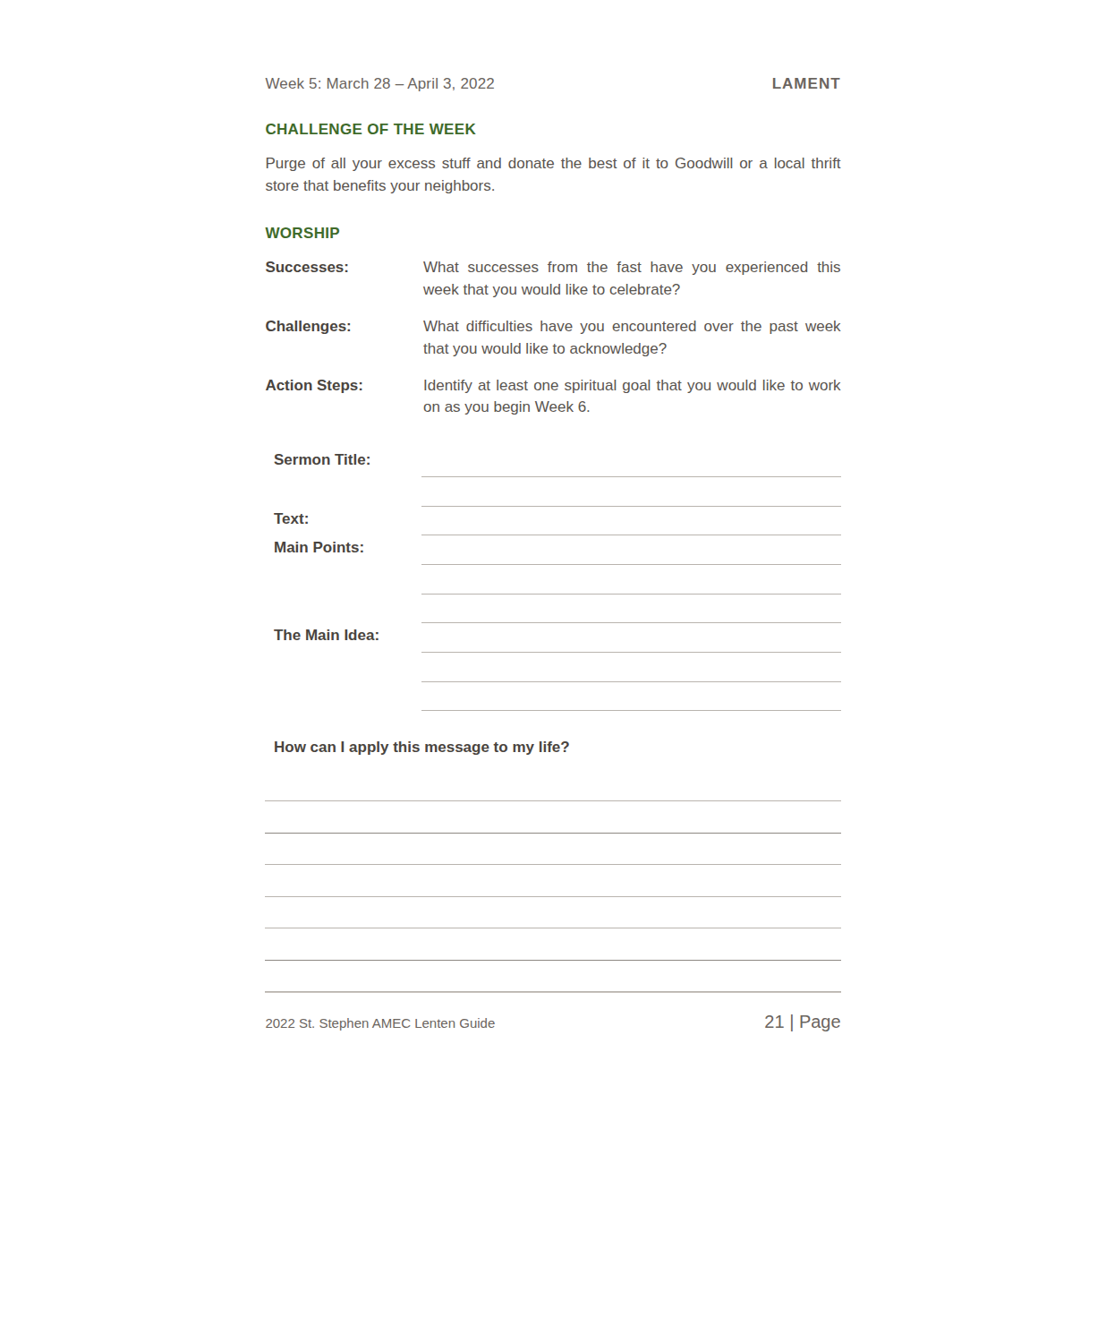Week 5: March 28 – April 3, 2022
LAMENT
Challenge of the Week
Purge of all your excess stuff and donate the best of it to Goodwill or a local thrift store that benefits your neighbors.
Worship
Successes:
What successes from the fast have you experienced this week that you would like to celebrate?
Challenges:
What difficulties have you encountered over the past week that you would like to acknowledge?
Action Steps:
Identify at least one spiritual goal that you would like to work on as you begin Week 6.
Sermon Title:
Text:
Main Points:
The Main Idea:
How can I apply this message to my life?
2022 St. Stephen AMEC Lenten Guide
21 | Page